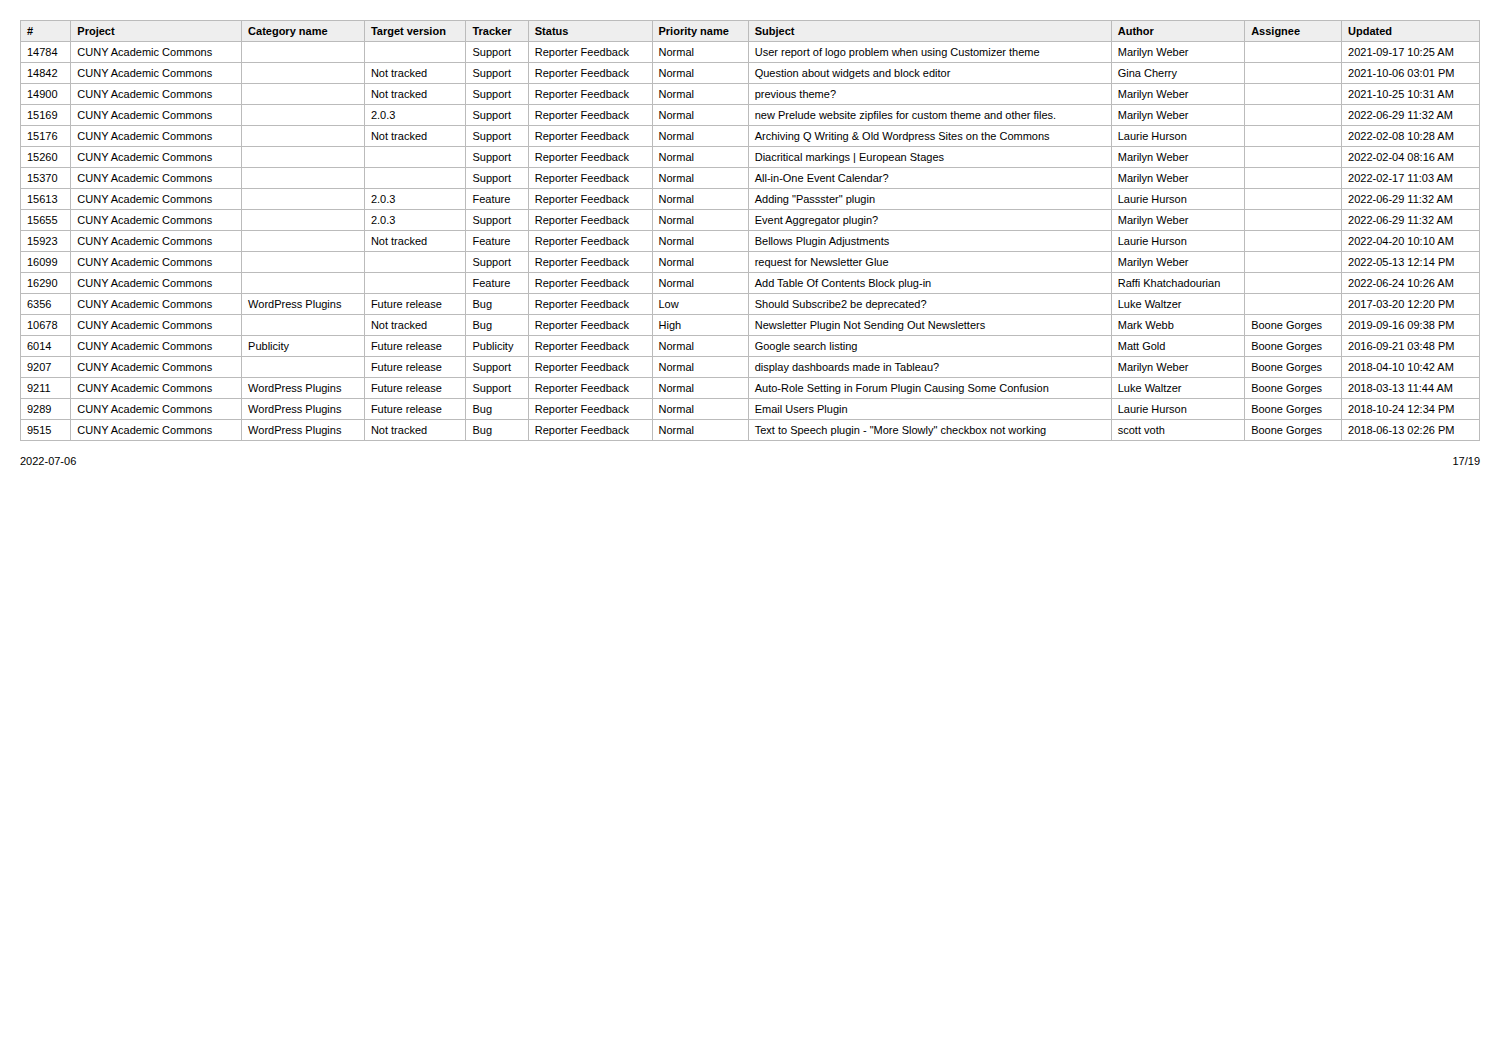| # | Project | Category name | Target version | Tracker | Status | Priority name | Subject | Author | Assignee | Updated |
| --- | --- | --- | --- | --- | --- | --- | --- | --- | --- | --- |
| 14784 | CUNY Academic Commons | | | Support | Reporter Feedback | Normal | User report of logo problem when using Customizer theme | Marilyn Weber | | 2021-09-17 10:25 AM |
| 14842 | CUNY Academic Commons | | Not tracked | Support | Reporter Feedback | Normal | Question about widgets and block editor | Gina Cherry | | 2021-10-06 03:01 PM |
| 14900 | CUNY Academic Commons | | Not tracked | Support | Reporter Feedback | Normal | previous theme? | Marilyn Weber | | 2021-10-25 10:31 AM |
| 15169 | CUNY Academic Commons | | 2.0.3 | Support | Reporter Feedback | Normal | new Prelude website zipfiles for custom theme and other files. | Marilyn Weber | | 2022-06-29 11:32 AM |
| 15176 | CUNY Academic Commons | | Not tracked | Support | Reporter Feedback | Normal | Archiving Q Writing & Old Wordpress Sites on the Commons | Laurie Hurson | | 2022-02-08 10:28 AM |
| 15260 | CUNY Academic Commons | | | Support | Reporter Feedback | Normal | Diacritical markings / European Stages | Marilyn Weber | | 2022-02-04 08:16 AM |
| 15370 | CUNY Academic Commons | | | Support | Reporter Feedback | Normal | All-in-One Event Calendar? | Marilyn Weber | | 2022-02-17 11:03 AM |
| 15613 | CUNY Academic Commons | | 2.0.3 | Feature | Reporter Feedback | Normal | Adding "Passster" plugin | Laurie Hurson | | 2022-06-29 11:32 AM |
| 15655 | CUNY Academic Commons | | 2.0.3 | Support | Reporter Feedback | Normal | Event Aggregator plugin? | Marilyn Weber | | 2022-06-29 11:32 AM |
| 15923 | CUNY Academic Commons | | Not tracked | Feature | Reporter Feedback | Normal | Bellows Plugin Adjustments | Laurie Hurson | | 2022-04-20 10:10 AM |
| 16099 | CUNY Academic Commons | | | Support | Reporter Feedback | Normal | request for Newsletter Glue | Marilyn Weber | | 2022-05-13 12:14 PM |
| 16290 | CUNY Academic Commons | | | Feature | Reporter Feedback | Normal | Add Table Of Contents Block plug-in | Raffi Khatchadourian | | 2022-06-24 10:26 AM |
| 6356 | CUNY Academic Commons | WordPress Plugins | Future release | Bug | Reporter Feedback | Low | Should Subscribe2 be deprecated? | Luke Waltzer | | 2017-03-20 12:20 PM |
| 10678 | CUNY Academic Commons | | Not tracked | Bug | Reporter Feedback | High | Newsletter Plugin Not Sending Out Newsletters | Mark Webb | Boone Gorges | 2019-09-16 09:38 PM |
| 6014 | CUNY Academic Commons | Publicity | Future release | Publicity | Reporter Feedback | Normal | Google search listing | Matt Gold | Boone Gorges | 2016-09-21 03:48 PM |
| 9207 | CUNY Academic Commons | | Future release | Support | Reporter Feedback | Normal | display dashboards made in Tableau? | Marilyn Weber | Boone Gorges | 2018-04-10 10:42 AM |
| 9211 | CUNY Academic Commons | WordPress Plugins | Future release | Support | Reporter Feedback | Normal | Auto-Role Setting in Forum Plugin Causing Some Confusion | Luke Waltzer | Boone Gorges | 2018-03-13 11:44 AM |
| 9289 | CUNY Academic Commons | WordPress Plugins | Future release | Bug | Reporter Feedback | Normal | Email Users Plugin | Laurie Hurson | Boone Gorges | 2018-10-24 12:34 PM |
| 9515 | CUNY Academic Commons | WordPress Plugins | Not tracked | Bug | Reporter Feedback | Normal | Text to Speech plugin - "More Slowly" checkbox not working | scott voth | Boone Gorges | 2018-06-13 02:26 PM |
2022-07-06 17/19